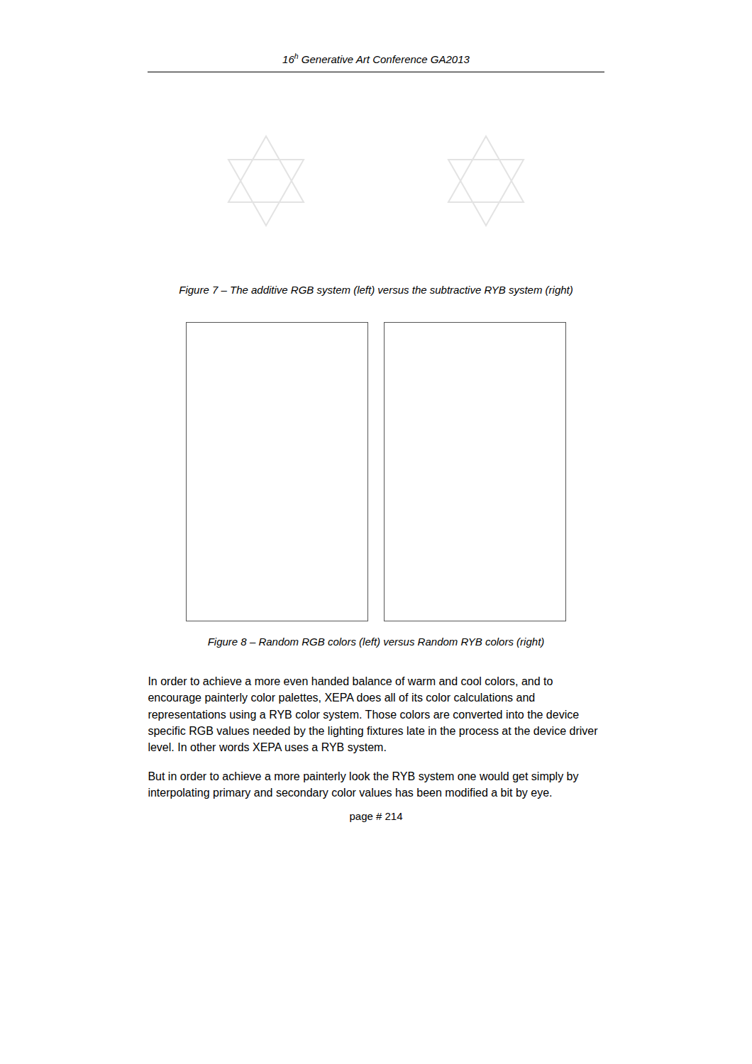16h Generative Art Conference GA2013
Figure 7 – The additive RGB system (left) versus the subtractive RYB system (right)
Figure 8 – Random RGB colors (left) versus Random RYB colors (right)
In order to achieve a more even handed balance of warm and cool colors, and to encourage painterly color palettes, XEPA does all of its color calculations and representations using a RYB color system. Those colors are converted into the device specific RGB values needed by the lighting fixtures late in the process at the device driver level. In other words XEPA uses a RYB system.
But in order to achieve a more painterly look the RYB system one would get simply by interpolating primary and secondary color values has been modified a bit by eye.
page # 214